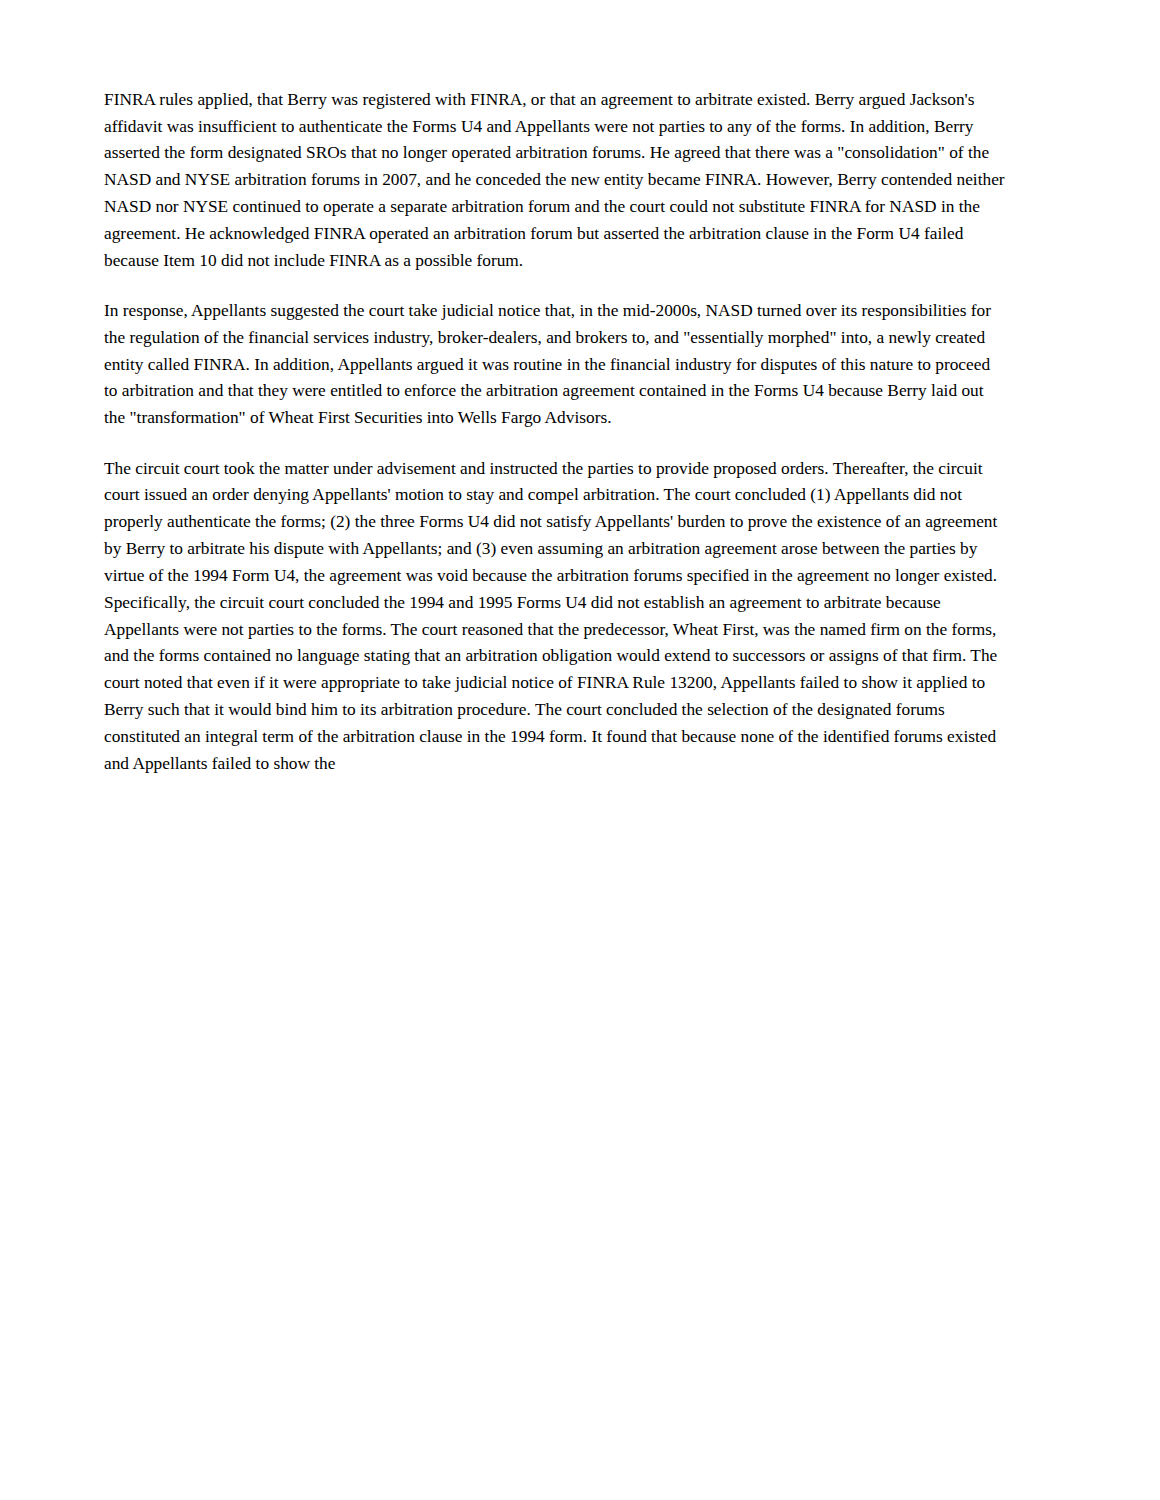FINRA rules applied, that Berry was registered with FINRA, or that an agreement to arbitrate existed. Berry argued Jackson's affidavit was insufficient to authenticate the Forms U4 and Appellants were not parties to any of the forms. In addition, Berry asserted the form designated SROs that no longer operated arbitration forums. He agreed that there was a "consolidation" of the NASD and NYSE arbitration forums in 2007, and he conceded the new entity became FINRA. However, Berry contended neither NASD nor NYSE continued to operate a separate arbitration forum and the court could not substitute FINRA for NASD in the agreement. He acknowledged FINRA operated an arbitration forum but asserted the arbitration clause in the Form U4 failed because Item 10 did not include FINRA as a possible forum.
In response, Appellants suggested the court take judicial notice that, in the mid-2000s, NASD turned over its responsibilities for the regulation of the financial services industry, broker-dealers, and brokers to, and "essentially morphed" into, a newly created entity called FINRA. In addition, Appellants argued it was routine in the financial industry for disputes of this nature to proceed to arbitration and that they were entitled to enforce the arbitration agreement contained in the Forms U4 because Berry laid out the "transformation" of Wheat First Securities into Wells Fargo Advisors.
The circuit court took the matter under advisement and instructed the parties to provide proposed orders. Thereafter, the circuit court issued an order denying Appellants' motion to stay and compel arbitration. The court concluded (1) Appellants did not properly authenticate the forms; (2) the three Forms U4 did not satisfy Appellants' burden to prove the existence of an agreement by Berry to arbitrate his dispute with Appellants; and (3) even assuming an arbitration agreement arose between the parties by virtue of the 1994 Form U4, the agreement was void because the arbitration forums specified in the agreement no longer existed. Specifically, the circuit court concluded the 1994 and 1995 Forms U4 did not establish an agreement to arbitrate because Appellants were not parties to the forms. The court reasoned that the predecessor, Wheat First, was the named firm on the forms, and the forms contained no language stating that an arbitration obligation would extend to successors or assigns of that firm. The court noted that even if it were appropriate to take judicial notice of FINRA Rule 13200, Appellants failed to show it applied to Berry such that it would bind him to its arbitration procedure. The court concluded the selection of the designated forums constituted an integral term of the arbitration clause in the 1994 form. It found that because none of the identified forums existed and Appellants failed to show the